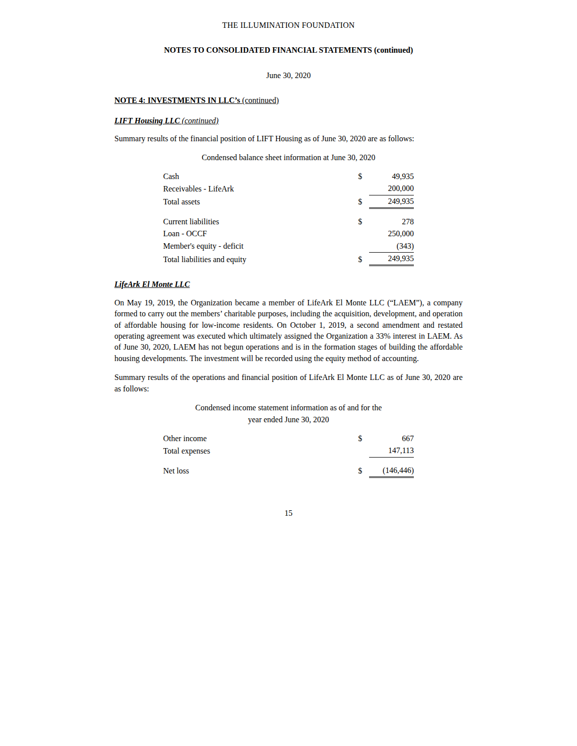THE ILLUMINATION FOUNDATION
NOTES TO CONSOLIDATED FINANCIAL STATEMENTS (continued)
June 30, 2020
NOTE 4: INVESTMENTS IN LLC’s (continued)
LIFT Housing LLC (continued)
Summary results of the financial position of LIFT Housing as of June 30, 2020 are as follows:
Condensed balance sheet information at June 30, 2020
| Cash | $ | 49,935 |
| Receivables - LifeArk | | 200,000 |
| Total assets | $ | 249,935 |
| Current liabilities | $ | 278 |
| Loan - OCCF | | 250,000 |
| Member's equity - deficit | | (343) |
| Total liabilities and equity | $ | 249,935 |
LifeArk El Monte LLC
On May 19, 2019, the Organization became a member of LifeArk El Monte LLC (“LAEM”), a company formed to carry out the members’ charitable purposes, including the acquisition, development, and operation of affordable housing for low-income residents. On October 1, 2019, a second amendment and restated operating agreement was executed which ultimately assigned the Organization a 33% interest in LAEM. As of June 30, 2020, LAEM has not begun operations and is in the formation stages of building the affordable housing developments. The investment will be recorded using the equity method of accounting.
Summary results of the operations and financial position of LifeArk El Monte LLC as of June 30, 2020 are as follows:
Condensed income statement information as of and for the
year ended June 30, 2020
| Other income | $ | 667 |
| Total expenses | | 147,113 |
| Net loss | $ | (146,446) |
15